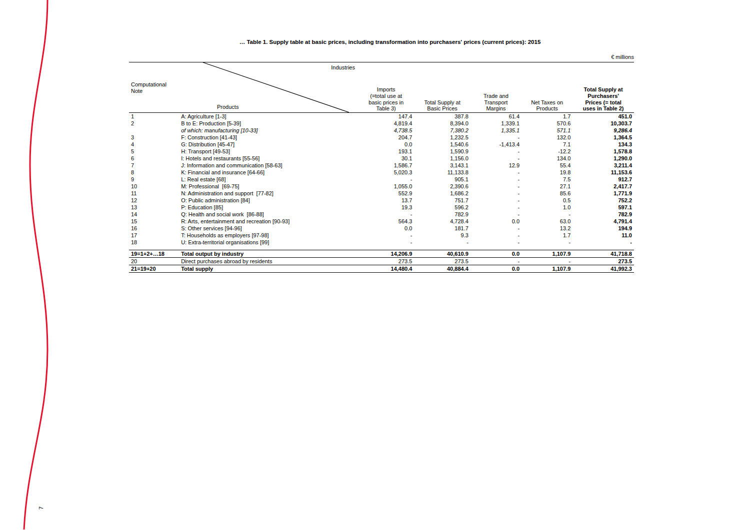7
… Table 1. Supply table at basic prices, including transformation into purchasers' prices (current prices): 2015
€ millions
| Computational Note Industries Products | Imports (=total use at basic prices in Table 3) | Total Supply at Basic Prices | Trade and Transport Margins | Net Taxes on Products | Total Supply at Purchasers' Prices (= total uses in Table 2) |
| --- | --- | --- | --- | --- | --- |
| 1 | A: Agriculture [1-3] | 147.4 | 387.8 | 61.4 | 1.7 | 451.0 |
| 2 | B to E: Production [5-39] | 4,819.4 | 8,394.0 | 1,339.1 | 570.6 | 10,303.7 |
| | of which: manufacturing [10-33] | 4,738.5 | 7,380.2 | 1,335.1 | 571.1 | 9,286.4 |
| 3 | F: Construction [41-43] | 204.7 | 1,232.5 | - | 132.0 | 1,364.5 |
| 4 | G: Distribution [45-47] | 0.0 | 1,540.6 | -1,413.4 | 7.1 | 134.3 |
| 5 | H: Transport [49-53] | 193.1 | 1,590.9 | - | -12.2 | 1,578.8 |
| 6 | I: Hotels and restaurants [55-56] | 30.1 | 1,156.0 | - | 134.0 | 1,290.0 |
| 7 | J: Information and communication [58-63] | 1,586.7 | 3,143.1 | 12.9 | 55.4 | 3,211.4 |
| 8 | K: Financial and insurance [64-66] | 5,020.3 | 11,133.8 | - | 19.8 | 11,153.6 |
| 9 | L: Real estate [68] | - | 905.1 | - | 7.5 | 912.7 |
| 10 | M: Professional [69-75] | 1,055.0 | 2,390.6 | - | 27.1 | 2,417.7 |
| 11 | N: Administration and support [77-82] | 552.9 | 1,686.2 | - | 85.6 | 1,771.9 |
| 12 | O: Public administration [84] | 13.7 | 751.7 | - | 0.5 | 752.2 |
| 13 | P: Education [85] | 19.3 | 596.2 | - | 1.0 | 597.1 |
| 14 | Q: Health and social work [86-88] | - | 782.9 | - | - | 782.9 |
| 15 | R: Arts, entertainment and recreation [90-93] | 564.3 | 4,728.4 | 0.0 | 63.0 | 4,791.4 |
| 16 | S: Other services [94-96] | 0.0 | 181.7 | - | 13.2 | 194.9 |
| 17 | T: Households as employers [97-98] | - | 9.3 | - | 1.7 | 11.0 |
| 18 | U: Extra-territorial organisations [99] | - | - | - | - | - |
| 19=1+2+…18 | Total output by industry | 14,206.9 | 40,610.9 | 0.0 | 1,107.9 | 41,718.8 |
| 20 | Direct purchases abroad by residents | 273.5 | 273.5 | - | - | 273.5 |
| 21=19+20 | Total supply | 14,480.4 | 40,884.4 | 0.0 | 1,107.9 | 41,992.3 |